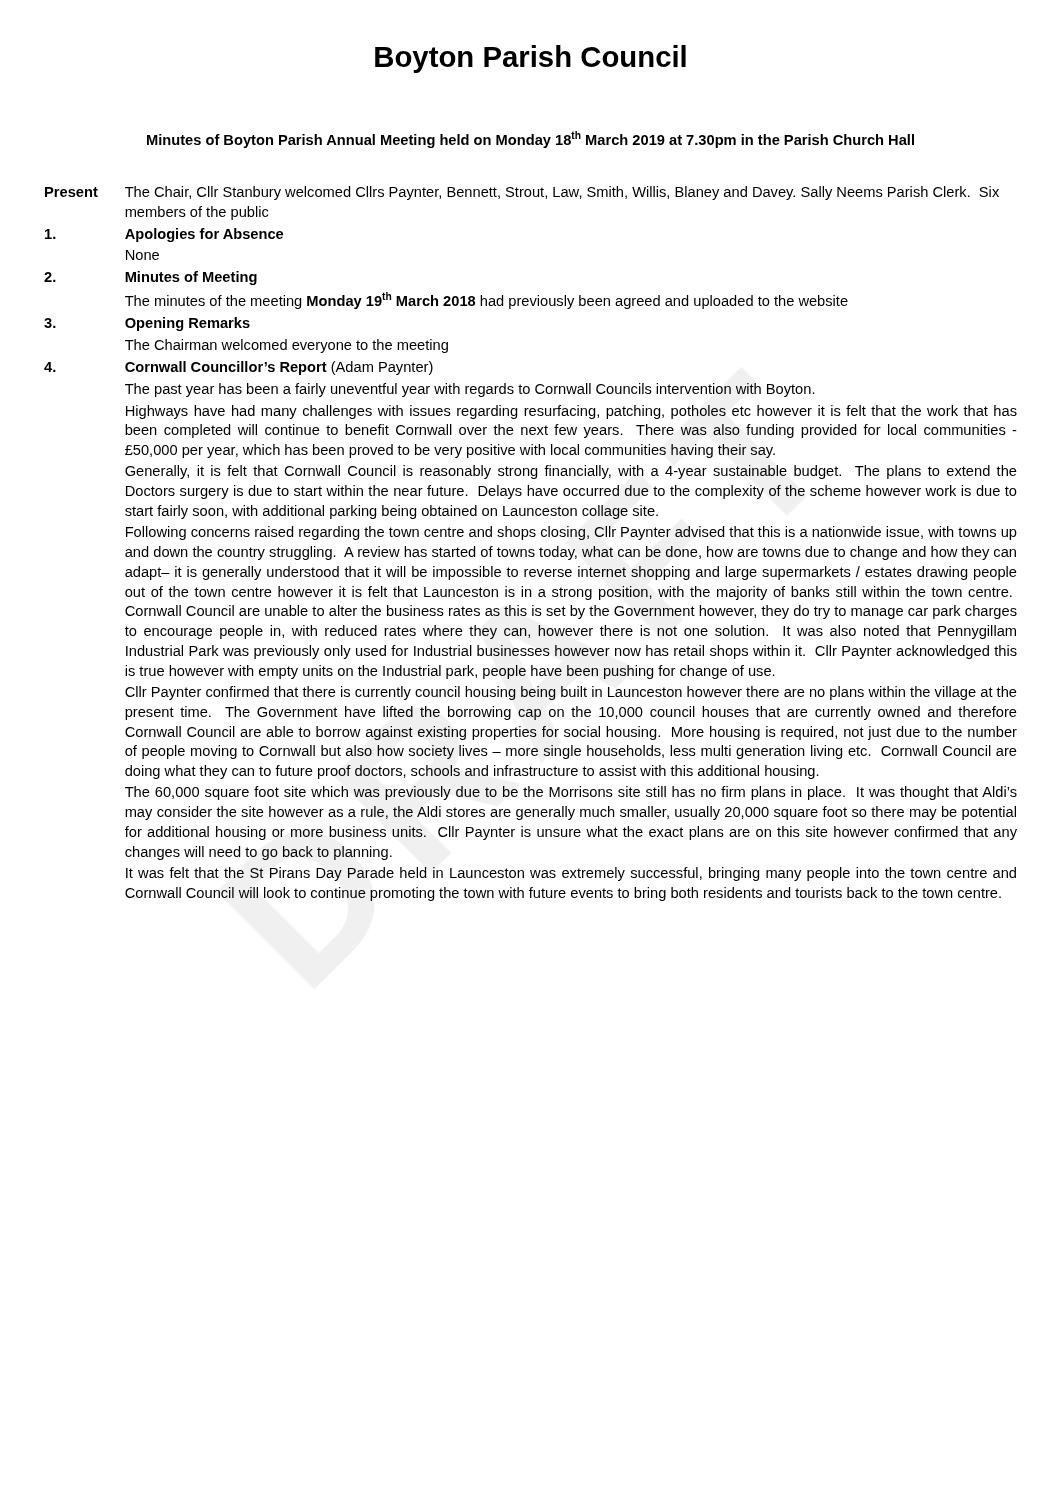DRAFT
Boyton Parish Council
Minutes of Boyton Parish Annual Meeting held on Monday 18th March 2019 at 7.30pm in the Parish Church Hall
| Present | The Chair, Cllr Stanbury welcomed Cllrs Paynter, Bennett, Strout, Law, Smith, Willis, Blaney and Davey. Sally Neems Parish Clerk. Six members of the public |
| 1. | Apologies for Absence |
| | None |
| 2. | Minutes of Meeting |
| | The minutes of the meeting Monday 19 th March 2018 had previously been agreed and uploaded to the website |
| 3. | Opening Remarks |
| | The Chairman welcomed everyone to the meeting |
| 4. | Cornwall Councillor’s Report (Adam Paynter) |
| | The past year has been a fairly uneventful year with regards to Cornwall Councils intervention with Boyton. Highways have had many challenges with issues regarding resurfacing, patching, potholes etc however it is felt that the work that has been completed will continue to benefit Cornwall over the next few years. There was also funding provided for local communities - £50,000 per year, which has been proved to be very positive with local communities having their say. Generally, it is felt that Cornwall Council is reasonably strong financially, with a 4-year sustainable budget. The plans to extend the Doctors surgery is due to start within the near future. Delays have occurred due to the complexity of the scheme however work is due to start fairly soon, with additional parking being obtained on Launceston collage site. Following concerns raised regarding the town centre and shops closing, Cllr Paynter advised that this is a nationwide issue, with towns up and down the country struggling. A review has started of towns today, what can be done, how are towns due to change and how they can adapt– it is generally understood that it will be impossible to reverse internet shopping and large supermarkets / estates drawing people out of the town centre however it is felt that Launceston is in a strong position, with the majority of banks still within the town centre. Cornwall Council are unable to alter the business rates as this is set by the Government however, they do try to manage car park charges to encourage people in, with reduced rates where they can, however there is not one solution. It was also noted that Pennygillam Industrial Park was previously only used for Industrial businesses however now has retail shops within it. Cllr Paynter acknowledged this is true however with empty units on the Industrial park, people have been pushing for change of use. Cllr Paynter confirmed that there is currently council housing being built in Launceston however there are no plans within the village at the present time. The Government have lifted the borrowing cap on the 10,000 council houses that are currently owned and therefore Cornwall Council are able to borrow against existing properties for social housing. More housing is required, not just due to the number of people moving to Cornwall but also how society lives – more single households, less multi generation living etc. Cornwall Council are doing what they can to future proof doctors, schools and infrastructure to assist with this additional housing. The 60,000 square foot site which was previously due to be the Morrisons site still has no firm plans in place. It was thought that Aldi’s may consider the site however as a rule, the Aldi stores are generally much smaller, usually 20,000 square foot so there may be potential for additional housing or more business units. Cllr Paynter is unsure what the exact plans are on this site however confirmed that any changes will need to go back to planning. It was felt that the St Pirans Day Parade held in Launceston was extremely successful, bringing many people into the town centre and Cornwall Council will look to continue promoting the town with future events to bring both residents and tourists back to the town centre. |